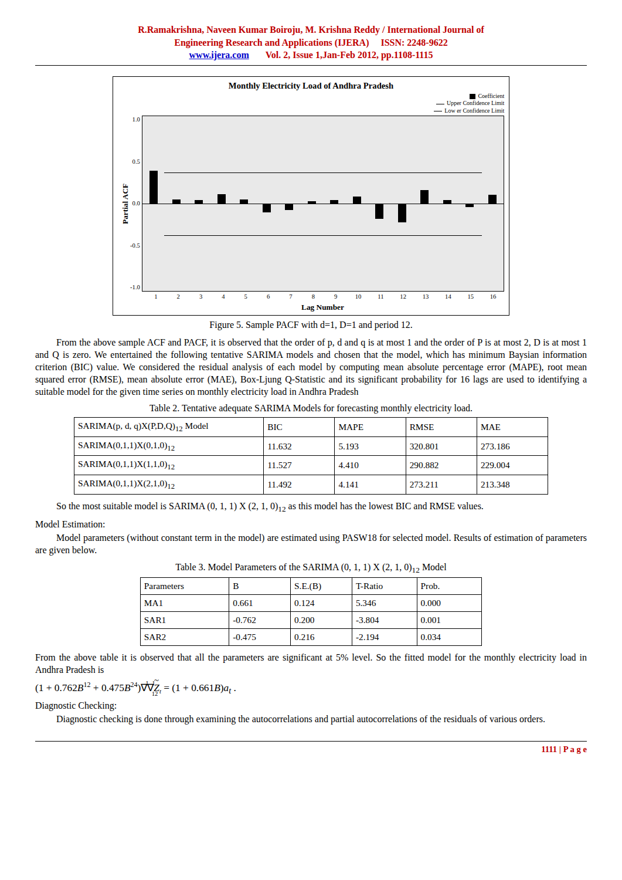R.Ramakrishna, Naveen Kumar Boiroju, M. Krishna Reddy / International Journal of
Engineering Research and Applications (IJERA) ISSN: 2248-9622
www.ijera.com Vol. 2, Issue 1,Jan-Feb 2012, pp.1108-1115
Monthly Electricity Load of Andhra Pradesh
Coefficient
Upper Confidence Limit
Low er Confidence Limit
Partial ACF
1.0 0.5 0.0 -0.5 -1.0
12345678910111213141516
Lag Number
Figure 5. Sample PACF with d=1, D=1 and period 12.
From the above sample ACF and PACF, it is observed that the order of p, d and q is at most 1 and the order of P is at most 2, D is at most 1 and Q is zero. We entertained the following tentative SARIMA models and chosen that the model, which has minimum Baysian information criterion (BIC) value. We considered the residual analysis of each model by computing mean absolute percentage error (MAPE), root mean squared error (RMSE), mean absolute error (MAE), Box-Ljung Q-Statistic and its significant probability for 16 lags are used to identifying a suitable model for the given time series on monthly electricity load in Andhra Pradesh
Table 2. Tentative adequate SARIMA Models for forecasting monthly electricity load.
| SARIMA(p, d, q)X(P,D,Q) 12 Model | BIC | MAPE | RMSE | MAE |
| SARIMA(0,1,1)X(0,1,0) 12 | 11.632 | 5.193 | 320.801 | 273.186 |
| SARIMA(0,1,1)X(1,1,0) 12 | 11.527 | 4.410 | 290.882 | 229.004 |
| SARIMA(0,1,1)X(2,1,0) 12 | 11.492 | 4.141 | 273.211 | 213.348 |
So the most suitable model is SARIMA (0, 1, 1) X (2, 1, 0)12 as this model has the lowest BIC and RMSE values.
Model Estimation:
Model parameters (without constant term in the model) are estimated using PASW18 for selected model. Results of estimation of parameters are given below.
Table 3. Model Parameters of the SARIMA (0, 1, 1) X (2, 1, 0)12 Model
| Parameters | B | S.E.(B) | T-Ratio | Prob. |
| MA1 | 0.661 | 0.124 | 5.346 | 0.000 |
| SAR1 | -0.762 | 0.200 | -3.804 | 0.001 |
| SAR2 | -0.475 | 0.216 | -2.194 | 0.034 |
From the above table it is observed that all the parameters are significant at 5% level. So the fitted model for the monthly electricity load in Andhra Pradesh is
(1 + 0.762B12 + 0.475B24)∇1∇112~Zt = (1 + 0.661B)at .
Diagnostic Checking:
Diagnostic checking is done through examining the autocorrelations and partial autocorrelations of the residuals of various orders.
1111 | P a g e